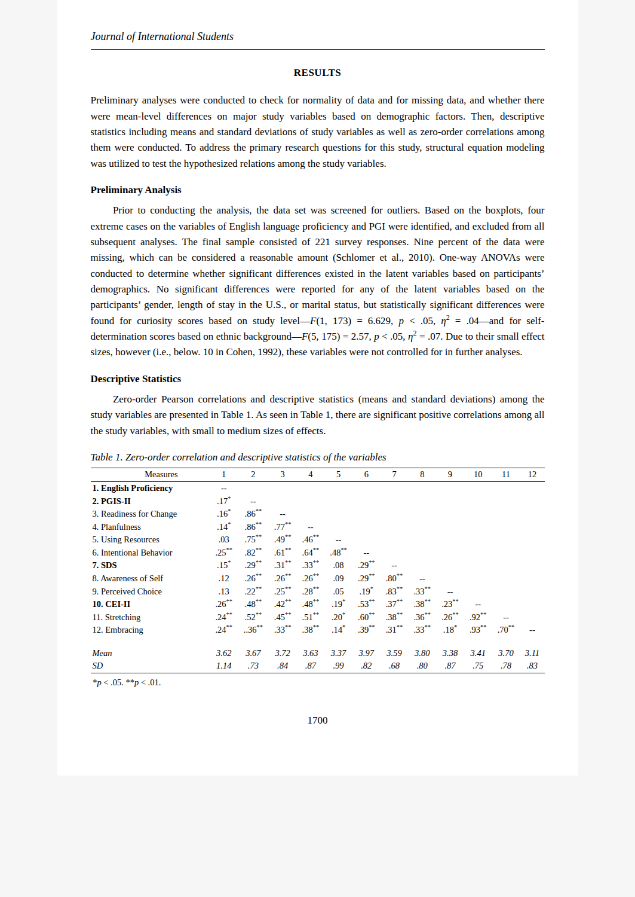Journal of International Students
RESULTS
Preliminary analyses were conducted to check for normality of data and for missing data, and whether there were mean-level differences on major study variables based on demographic factors. Then, descriptive statistics including means and standard deviations of study variables as well as zero-order correlations among them were conducted. To address the primary research questions for this study, structural equation modeling was utilized to test the hypothesized relations among the study variables.
Preliminary Analysis
Prior to conducting the analysis, the data set was screened for outliers. Based on the boxplots, four extreme cases on the variables of English language proficiency and PGI were identified, and excluded from all subsequent analyses. The final sample consisted of 221 survey responses. Nine percent of the data were missing, which can be considered a reasonable amount (Schlomer et al., 2010). One-way ANOVAs were conducted to determine whether significant differences existed in the latent variables based on participants’ demographics. No significant differences were reported for any of the latent variables based on the participants’ gender, length of stay in the U.S., or marital status, but statistically significant differences were found for curiosity scores based on study level—F(1, 173) = 6.629, p < .05, η2 = .04—and for self-determination scores based on ethnic background—F(5, 175) = 2.57, p < .05, η2 = .07. Due to their small effect sizes, however (i.e., below. 10 in Cohen, 1992), these variables were not controlled for in further analyses.
Descriptive Statistics
Zero-order Pearson correlations and descriptive statistics (means and standard deviations) among the study variables are presented in Table 1. As seen in Table 1, there are significant positive correlations among all the study variables, with small to medium sizes of effects.
Table 1. Zero-order correlation and descriptive statistics of the variables
| Measures | 1 | 2 | 3 | 4 | 5 | 6 | 7 | 8 | 9 | 10 | 11 | 12 |
| --- | --- | --- | --- | --- | --- | --- | --- | --- | --- | --- | --- | --- |
| 1. English Proficiency | -- | | | | | | | | | | | |
| 2. PGIS-II | .17 * | -- | | | | | | | | | | |
| 3. Readiness for Change | .16 * | .86 ** | -- | | | | | | | | | |
| 4. Planfulness | .14 * | .86 ** | .77 ** | -- | | | | | | | | |
| 5. Using Resources | .03 | .75 ** | .49 ** | .46 ** | -- | | | | | | | |
| 6. Intentional Behavior | .25 ** | .82 ** | .61 ** | .64 ** | .48 ** | -- | | | | | | |
| 7. SDS | .15 * | .29 ** | .31 ** | .33 ** | .08 | .29 ** | -- | | | | | |
| 8. Awareness of Self | .12 | .26 ** | .26 ** | .26 ** | .09 | .29 ** | .80 ** | -- | | | | |
| 9. Perceived Choice | .13 | .22 ** | .25 ** | .28 ** | .05 | .19 * | .83 ** | .33 ** | -- | | | |
| 10. CEI-II | .26 ** | .48 ** | .42 ** | .48 ** | .19 * | .53 ** | .37 ** | .38 ** | .23 ** | -- | | |
| 11. Stretching | .24 ** | .52 ** | .45 ** | .51 ** | .20 * | .60 ** | .38 ** | .36 ** | .26 ** | .92 ** | -- | |
| 12. Embracing | .24 ** | ..36 ** | .33 ** | .38 ** | .14 * | .39 ** | .31 ** | .33 ** | .18 * | .93 ** | .70 ** | -- |
| Mean | 3.62 | 3.67 | 3.72 | 3.63 | 3.37 | 3.97 | 3.59 | 3.80 | 3.38 | 3.41 | 3.70 | 3.11 |
| SD | 1.14 | .73 | .84 | .87 | .99 | .82 | .68 | .80 | .87 | .75 | .78 | .83 |
*p < .05. **p < .01.
1700